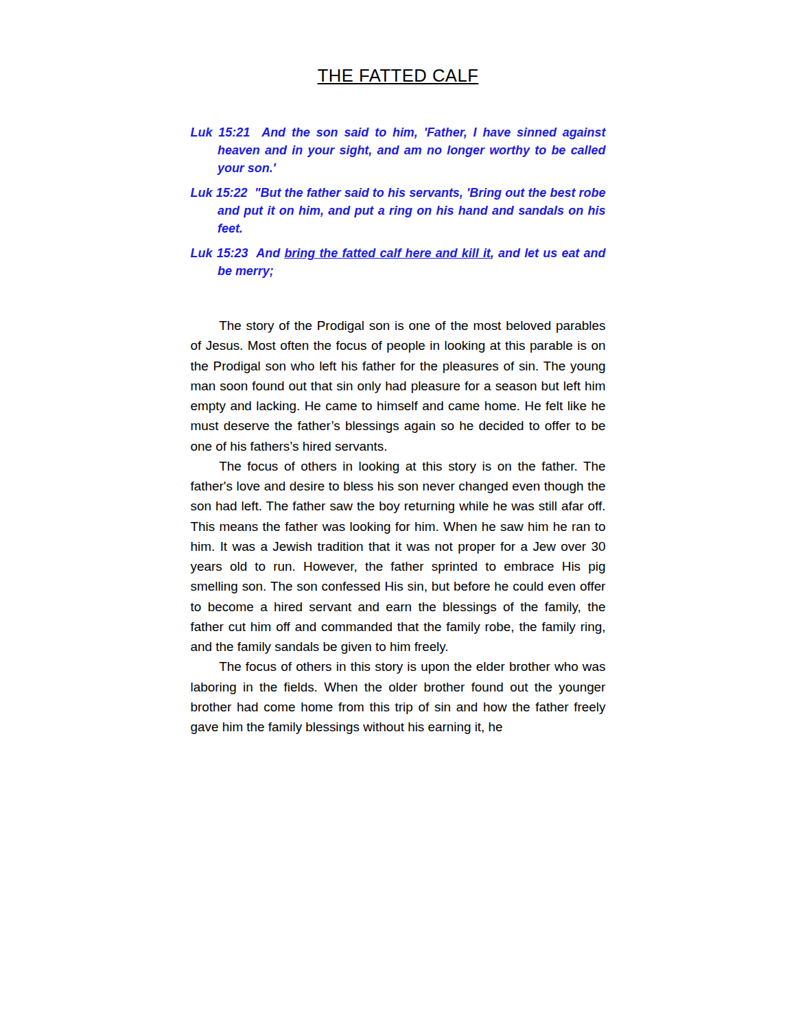THE FATTED CALF
Luk 15:21 And the son said to him, 'Father, I have sinned against heaven and in your sight, and am no longer worthy to be called your son.'
Luk 15:22 "But the father said to his servants, 'Bring out the best robe and put it on him, and put a ring on his hand and sandals on his feet.
Luk 15:23 And bring the fatted calf here and kill it, and let us eat and be merry;
The story of the Prodigal son is one of the most beloved parables of Jesus. Most often the focus of people in looking at this parable is on the Prodigal son who left his father for the pleasures of sin. The young man soon found out that sin only had pleasure for a season but left him empty and lacking. He came to himself and came home. He felt like he must deserve the father’s blessings again so he decided to offer to be one of his fathers’s hired servants.
The focus of others in looking at this story is on the father. The father's love and desire to bless his son never changed even though the son had left. The father saw the boy returning while he was still afar off. This means the father was looking for him. When he saw him he ran to him. It was a Jewish tradition that it was not proper for a Jew over 30 years old to run. However, the father sprinted to embrace His pig smelling son. The son confessed His sin, but before he could even offer to become a hired servant and earn the blessings of the family, the father cut him off and commanded that the family robe, the family ring, and the family sandals be given to him freely.
The focus of others in this story is upon the elder brother who was laboring in the fields. When the older brother found out the younger brother had come home from this trip of sin and how the father freely gave him the family blessings without his earning it, he